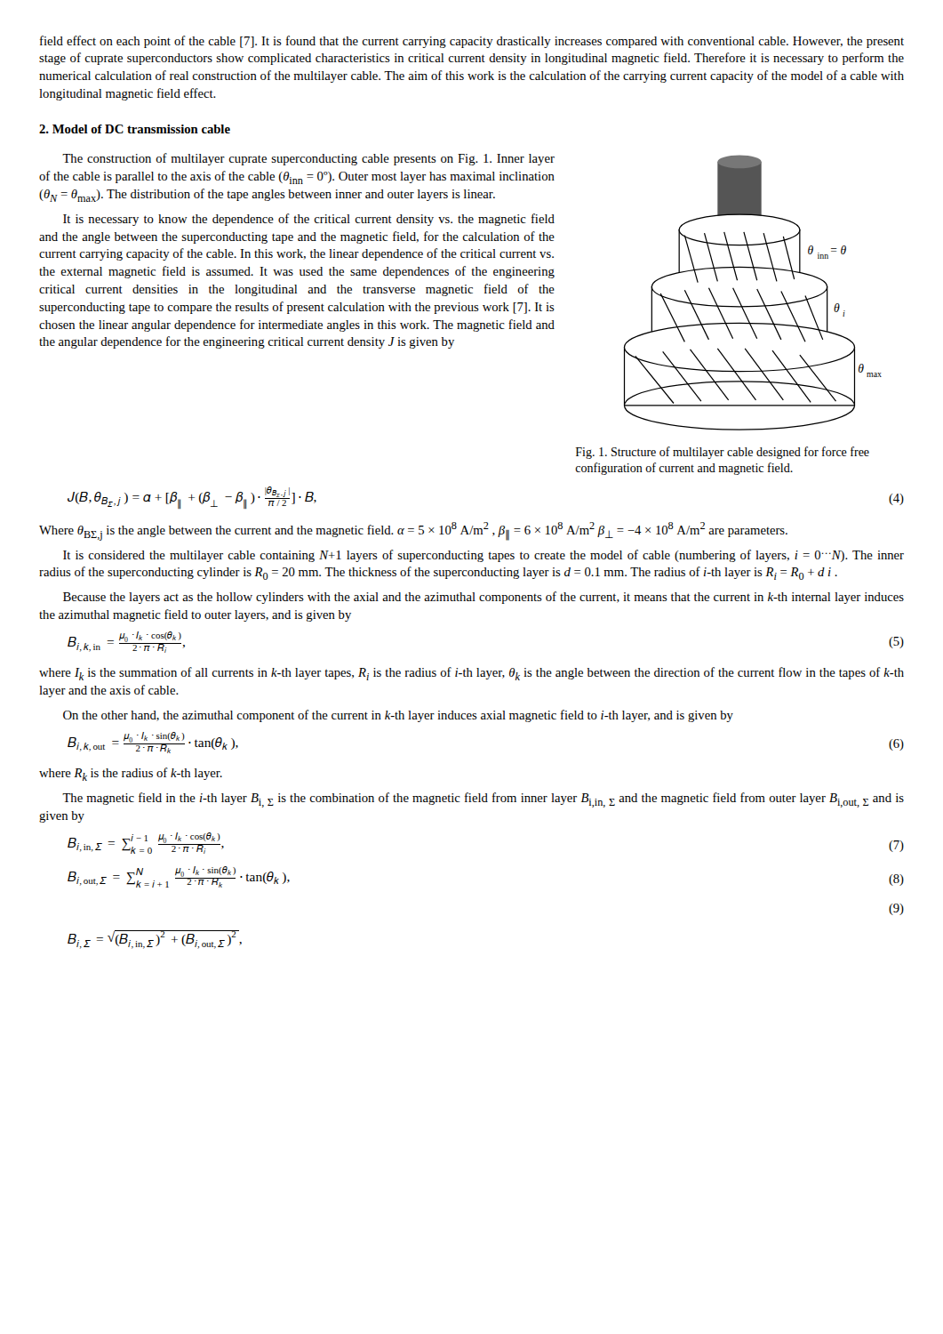field effect on each point of the cable [7]. It is found that the current carrying capacity drastically increases compared with conventional cable. However, the present stage of cuprate superconductors show complicated characteristics in critical current density in longitudinal magnetic field. Therefore it is necessary to perform the numerical calculation of real construction of the multilayer cable. The aim of this work is the calculation of the carrying current capacity of the model of a cable with longitudinal magnetic field effect.
2. Model of DC transmission cable
Fig. 1. Structure of multilayer cable designed for force free configuration of current and magnetic field.
The construction of multilayer cuprate superconducting cable presents on Fig. 1. Inner layer of the cable is parallel to the axis of the cable (θinn = 0º). Outer most layer has maximal inclination (θN = θmax). The distribution of the tape angles between inner and outer layers is linear.
It is necessary to know the dependence of the critical current density vs. the magnetic field and the angle between the superconducting tape and the magnetic field, for the calculation of the current carrying capacity of the cable. In this work, the linear dependence of the critical current vs. the external magnetic field is assumed. It was used the same dependences of the engineering critical current densities in the longitudinal and the transverse magnetic field of the superconducting tape to compare the results of present calculation with the previous work [7]. It is chosen the linear angular dependence for intermediate angles in this work. The magnetic field and the angular dependence for the engineering critical current density J is given by
J ( B , θBΣ,j ) = α + [ β∥ + ( β⊥ − β∥ ) ⋅ |θBΣ,j| π/2 ] ⋅ B ,
(4)
Where θBΣ,j is the angle between the current and the magnetic field. α = 5 × 108 A/m2 , β∥ = 6 × 108 A/m2 β⊥ = −4 × 108 A/m2 are parameters.
It is considered the multilayer cable containing N+1 layers of superconducting tapes to create the model of cable (numbering of layers, i = 0…N). The inner radius of the superconducting cylinder is R0 = 20 mm. The thickness of the superconducting layer is d = 0.1 mm. The radius of i-th layer is Ri = R0 + d i .
Because the layers act as the hollow cylinders with the axial and the azimuthal components of the current, it means that the current in k-th internal layer induces the azimuthal magnetic field to outer layers, and is given by
Bi,k,in = μ0⋅Ik⋅cos(θk) 2⋅π⋅Ri ,
(5)
where Ik is the summation of all currents in k-th layer tapes, Ri is the radius of i-th layer, θk is the angle between the direction of the current flow in the tapes of k-th layer and the axis of cable.
On the other hand, the azimuthal component of the current in k-th layer induces axial magnetic field to i-th layer, and is given by
Bi,k,out = μ0⋅Ik⋅sin(θk) 2⋅π⋅Rk ⋅ tan (θk) ,
(6)
where Rk is the radius of k-th layer.
The magnetic field in the i-th layer Bi, Σ is the combination of the magnetic field from inner layer Bi,in, Σ and the magnetic field from outer layer Bi,out, Σ and is given by
Bi,in,Σ = ∑ k=0 i−1 μ0⋅Ik⋅cos(θk) 2⋅π⋅Ri ,
(7)
Bi,out,Σ = ∑ k=i+1 N μ0⋅Ik⋅sin(θk) 2⋅π⋅Rk ⋅ tan (θk) ,
(8)
(9)
Bi,Σ = (Bi,in,Σ)2 + (Bi,out,Σ)2 ,